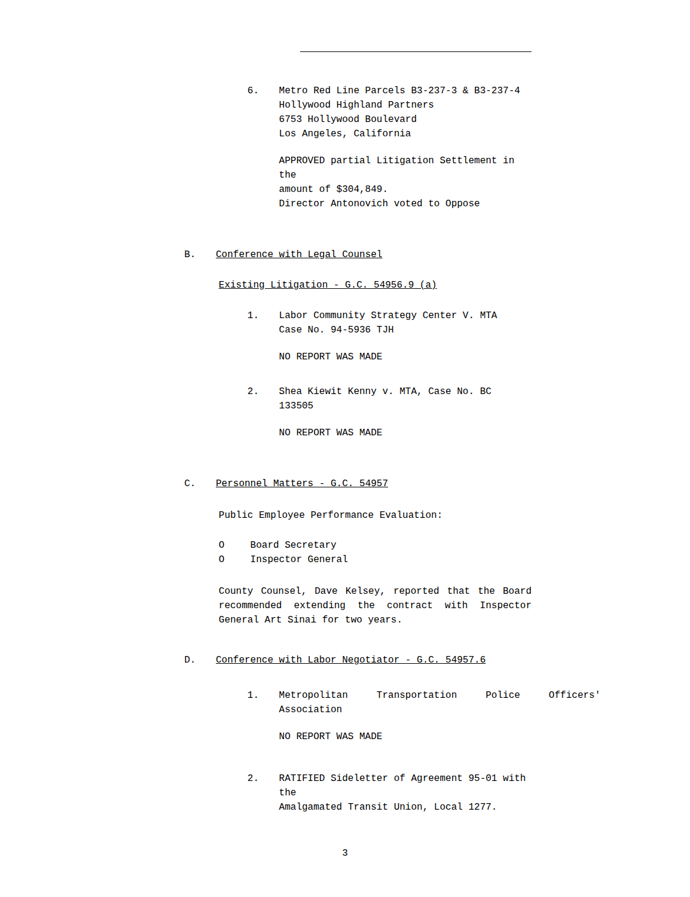6.
Metro Red Line Parcels B3-237-3 & B3-237-4
Hollywood Highland Partners
6753 Hollywood Boulevard
Los Angeles, California
APPROVED partial Litigation Settlement in the
amount of $304,849.
Director Antonovich voted to Oppose
B.
Conference with Legal Counsel
Existing Litigation - G.C. 54956.9 (a)
1.
Labor Community Strategy Center V. MTA
Case No. 94-5936 TJH
NO REPORT WAS MADE
2.
Shea Kiewit Kenny v. MTA, Case No. BC 133505
NO REPORT WAS MADE
C.
Personnel Matters - G.C. 54957
Public Employee Performance Evaluation:
O
Board Secretary
O
Inspector General
County Counsel, Dave Kelsey, reported that the Board recommended extending the contract with Inspector General Art Sinai for two years.
D.
Conference with Labor Negotiator - G.C. 54957.6
1.
Metropolitan Transportation Police Officers'
Association
NO REPORT WAS MADE
2.
RATIFIED Sideletter of Agreement 95-01 with the
Amalgamated Transit Union, Local 1277.
3